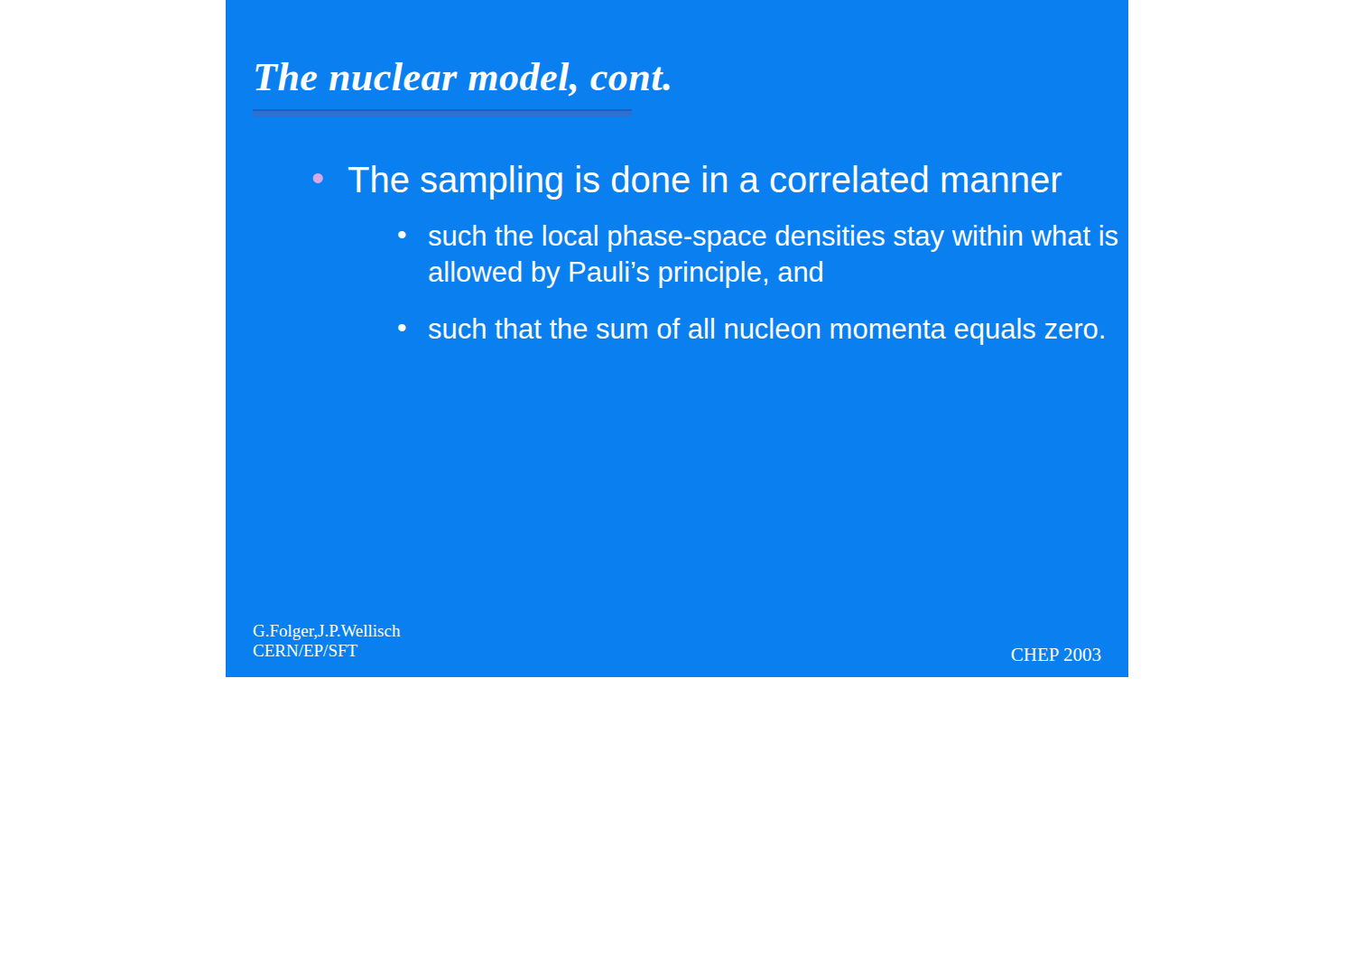The nuclear model, cont.
The sampling is done in a correlated manner
such the local phase-space densities stay within what is allowed by Pauli’s principle, and
such that the sum of all nucleon momenta equals zero.
G.Folger,J.P.Wellisch
CERN/EP/SFT
CHEP 2003